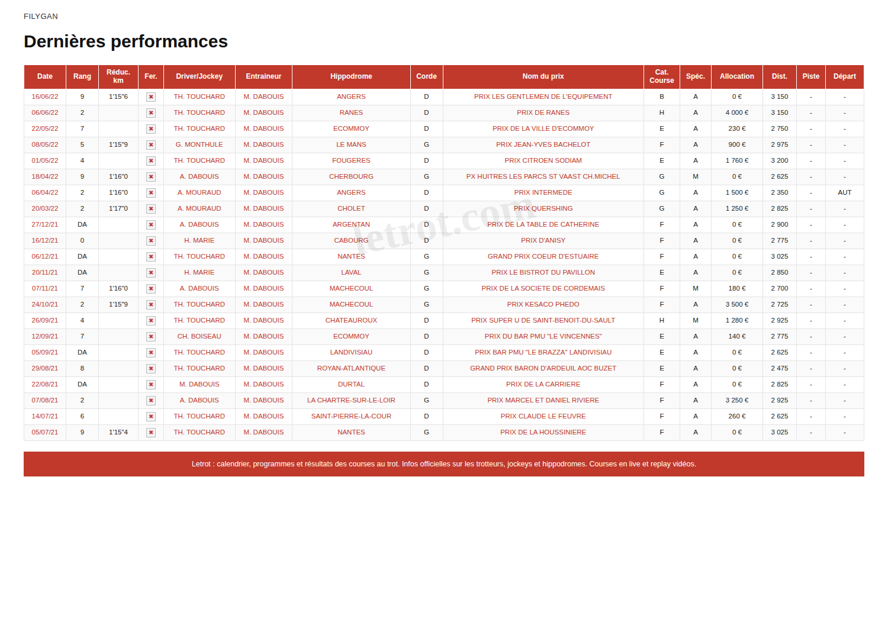FILYGAN
Dernières performances
letrot.com
| Date | Rang | Réduc. km | Fer. | Driver/Jockey | Entraineur | Hippodrome | Corde | Nom du prix | Cat. Course | Spéc. | Allocation | Dist. | Piste | Départ |
| --- | --- | --- | --- | --- | --- | --- | --- | --- | --- | --- | --- | --- | --- | --- |
| 16/06/22 | 9 | 1'15"6 | ✖ | TH. TOUCHARD | M. DABOUIS | ANGERS | D | PRIX LES GENTLEMEN DE L'EQUIPEMENT | B | A | 0 € | 3 150 | - | - |
| 06/06/22 | 2 | | ✖ | TH. TOUCHARD | M. DABOUIS | RANES | D | PRIX DE RANES | H | A | 4 000 € | 3 150 | - | - |
| 22/05/22 | 7 | | ✖ | TH. TOUCHARD | M. DABOUIS | ECOMMOY | D | PRIX DE LA VILLE D'ECOMMOY | E | A | 230 € | 2 750 | - | - |
| 08/05/22 | 5 | 1'15"9 | ✖ | G. MONTHULE | M. DABOUIS | LE MANS | G | PRIX JEAN-YVES BACHELOT | F | A | 900 € | 2 975 | - | - |
| 01/05/22 | 4 | | ✖ | TH. TOUCHARD | M. DABOUIS | FOUGERES | D | PRIX CITROEN SODIAM | E | A | 1 760 € | 3 200 | - | - |
| 18/04/22 | 9 | 1'16"0 | ✖ | A. DABOUIS | M. DABOUIS | CHERBOURG | G | PX HUITRES LES PARCS ST VAAST CH.MICHEL | G | M | 0 € | 2 625 | - | - |
| 06/04/22 | 2 | 1'16"0 | ✖ | A. MOURAUD | M. DABOUIS | ANGERS | D | PRIX INTERMEDE | G | A | 1 500 € | 2 350 | - | AUT |
| 20/03/22 | 2 | 1'17"0 | ✖ | A. MOURAUD | M. DABOUIS | CHOLET | D | PRIX QUERSHING | G | A | 1 250 € | 2 825 | - | - |
| 27/12/21 | DA | | ✖ | A. DABOUIS | M. DABOUIS | ARGENTAN | D | PRIX DE LA TABLE DE CATHERINE | F | A | 0 € | 2 900 | - | - |
| 16/12/21 | 0 | | ✖ | H. MARIE | M. DABOUIS | CABOURG | D | PRIX D'ANISY | F | A | 0 € | 2 775 | - | - |
| 06/12/21 | DA | | ✖ | TH. TOUCHARD | M. DABOUIS | NANTES | G | GRAND PRIX COEUR D'ESTUAIRE | F | A | 0 € | 3 025 | - | - |
| 20/11/21 | DA | | ✖ | H. MARIE | M. DABOUIS | LAVAL | G | PRIX LE BISTROT DU PAVILLON | E | A | 0 € | 2 850 | - | - |
| 07/11/21 | 7 | 1'16"0 | ✖ | A. DABOUIS | M. DABOUIS | MACHECOUL | G | PRIX DE LA SOCIETE DE CORDEMAIS | F | M | 180 € | 2 700 | - | - |
| 24/10/21 | 2 | 1'15"9 | ✖ | TH. TOUCHARD | M. DABOUIS | MACHECOUL | G | PRIX KESACO PHEDO | F | A | 3 500 € | 2 725 | - | - |
| 26/09/21 | 4 | | ✖ | TH. TOUCHARD | M. DABOUIS | CHATEAUROUX | D | PRIX SUPER U DE SAINT-BENOIT-DU-SAULT | H | M | 1 280 € | 2 925 | - | - |
| 12/09/21 | 7 | | ✖ | CH. BOISEAU | M. DABOUIS | ECOMMOY | D | PRIX DU BAR PMU "LE VINCENNES" | E | A | 140 € | 2 775 | - | - |
| 05/09/21 | DA | | ✖ | TH. TOUCHARD | M. DABOUIS | LANDIVISIAU | D | PRIX BAR PMU "LE BRAZZA" LANDIVISIAU | E | A | 0 € | 2 625 | - | - |
| 29/08/21 | 8 | | ✖ | TH. TOUCHARD | M. DABOUIS | ROYAN-ATLANTIQUE | D | GRAND PRIX BARON D'ARDEUIL AOC BUZET | E | A | 0 € | 2 475 | - | - |
| 22/08/21 | DA | | ✖ | M. DABOUIS | M. DABOUIS | DURTAL | D | PRIX DE LA CARRIERE | F | A | 0 € | 2 825 | - | - |
| 07/08/21 | 2 | | ✖ | A. DABOUIS | M. DABOUIS | LA CHARTRE-SUR-LE-LOIR | G | PRIX MARCEL ET DANIEL RIVIERE | F | A | 3 250 € | 2 925 | - | - |
| 14/07/21 | 6 | | ✖ | TH. TOUCHARD | M. DABOUIS | SAINT-PIERRE-LA-COUR | D | PRIX CLAUDE LE FEUVRE | F | A | 260 € | 2 625 | - | - |
| 05/07/21 | 9 | 1'15"4 | ✖ | TH. TOUCHARD | M. DABOUIS | NANTES | G | PRIX DE LA HOUSSINIERE | F | A | 0 € | 3 025 | - | - |
Letrot : calendrier, programmes et résultats des courses au trot. Infos officielles sur les trotteurs, jockeys et hippodromes. Courses en live et replay vidéos.